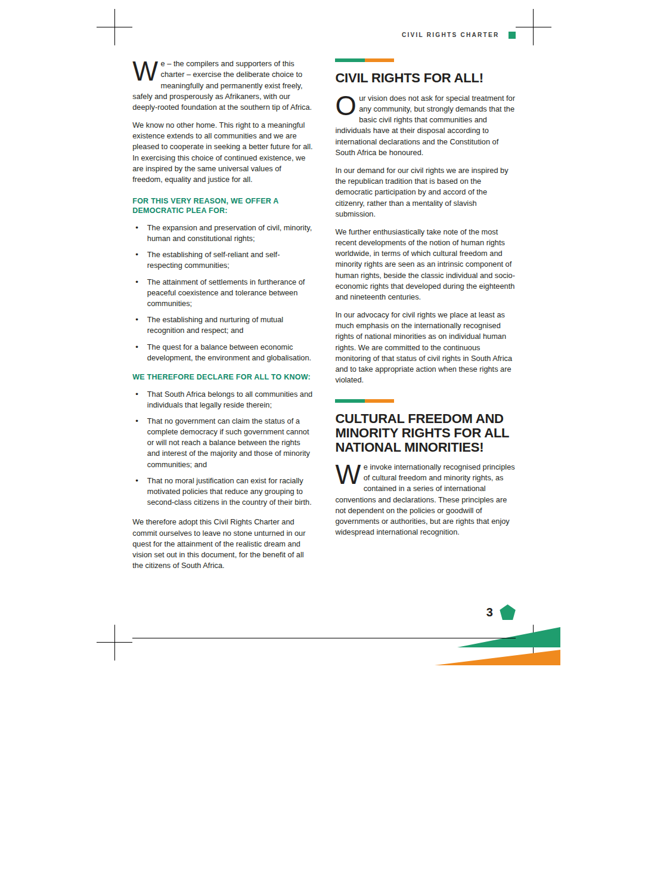Civil Rights Charter
We – the compilers and supporters of this charter – exercise the deliberate choice to meaningfully and permanently exist freely, safely and prosperously as Afrikaners, with our deeply-rooted foundation at the southern tip of Africa.
We know no other home. This right to a meaningful existence extends to all communities and we are pleased to cooperate in seeking a better future for all. In exercising this choice of continued existence, we are inspired by the same universal values of freedom, equality and justice for all.
For this very reason, we offer a democratic plea for:
The expansion and preservation of civil, minority, human and constitutional rights;
The establishing of self-reliant and self-respecting communities;
The attainment of settlements in furtherance of peaceful coexistence and tolerance between communities;
The establishing and nurturing of mutual recognition and respect; and
The quest for a balance between economic development, the environment and globalisation.
We therefore declare for all to know:
That South Africa belongs to all communities and individuals that legally reside therein;
That no government can claim the status of a complete democracy if such government cannot or will not reach a balance between the rights and interest of the majority and those of minority communities; and
That no moral justification can exist for racially motivated policies that reduce any grouping to second-class citizens in the country of their birth.
We therefore adopt this Civil Rights Charter and commit ourselves to leave no stone unturned in our quest for the attainment of the realistic dream and vision set out in this document, for the benefit of all the citizens of South Africa.
Civil rights for all!
Our vision does not ask for special treatment for any community, but strongly demands that the basic civil rights that communities and individuals have at their disposal according to international declarations and the Constitution of South Africa be honoured.
In our demand for our civil rights we are inspired by the republican tradition that is based on the democratic participation by and accord of the citizenry, rather than a mentality of slavish submission.
We further enthusiastically take note of the most recent developments of the notion of human rights worldwide, in terms of which cultural freedom and minority rights are seen as an intrinsic component of human rights, beside the classic individual and socio-economic rights that developed during the eighteenth and nineteenth centuries.
In our advocacy for civil rights we place at least as much emphasis on the internationally recognised rights of national minorities as on individual human rights. We are committed to the continuous monitoring of that status of civil rights in South Africa and to take appropriate action when these rights are violated.
Cultural freedom and minority rights for all national minorities!
We invoke internationally recognised principles of cultural freedom and minority rights, as contained in a series of international conventions and declarations. These principles are not dependent on the policies or goodwill of governments or authorities, but are rights that enjoy widespread international recognition.
3